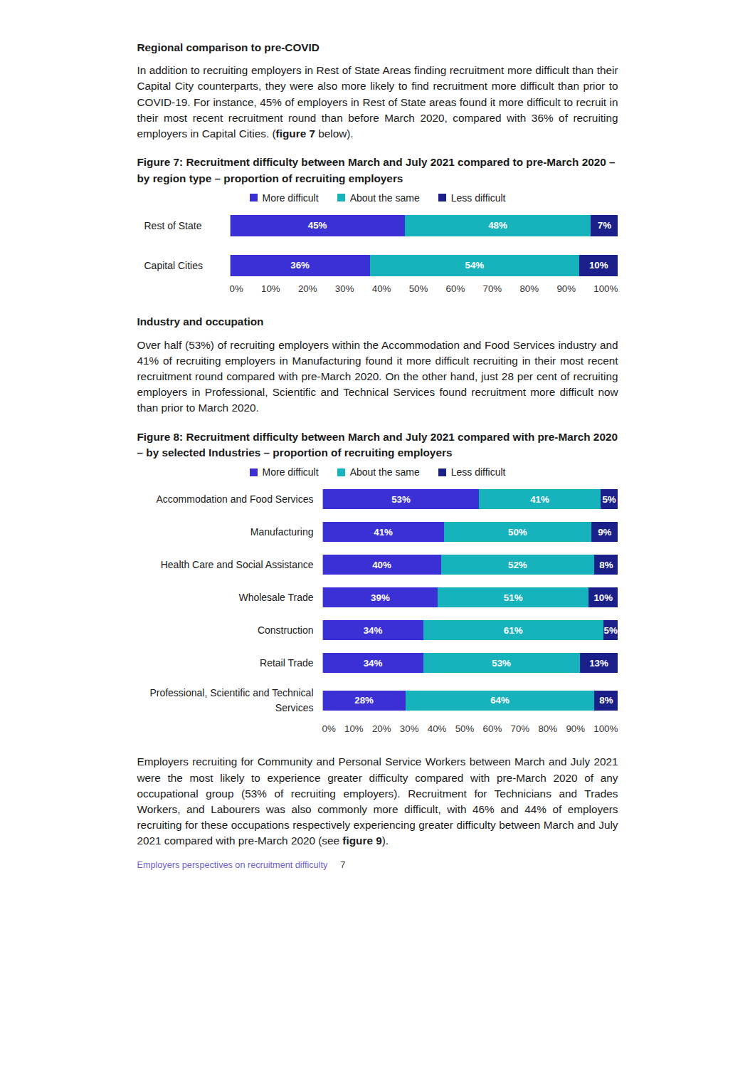Regional comparison to pre-COVID
In addition to recruiting employers in Rest of State Areas finding recruitment more difficult than their Capital City counterparts, they were also more likely to find recruitment more difficult than prior to COVID-19. For instance, 45% of employers in Rest of State areas found it more difficult to recruit in their most recent recruitment round than before March 2020, compared with 36% of recruiting employers in Capital Cities. (figure 7 below).
Figure 7: Recruitment difficulty between March and July 2021 compared to pre-March 2020 – by region type – proportion of recruiting employers
More difficult About the same Less difficult
Rest of State
45%
48%
7%
Capital Cities
36%
54%
10%
0% 10% 20% 30% 40% 50% 60% 70% 80% 90% 100%
Industry and occupation
Over half (53%) of recruiting employers within the Accommodation and Food Services industry and 41% of recruiting employers in Manufacturing found it more difficult recruiting in their most recent recruitment round compared with pre-March 2020. On the other hand, just 28 per cent of recruiting employers in Professional, Scientific and Technical Services found recruitment more difficult now than prior to March 2020.
Figure 8: Recruitment difficulty between March and July 2021 compared with pre-March 2020 – by selected Industries – proportion of recruiting employers
More difficult About the same Less difficult
Accommodation and Food Services
53%
41%
5%
Manufacturing
41%
50%
9%
Health Care and Social Assistance
40%
52%
8%
Wholesale Trade
39%
51%
10%
Construction
34%
61%
5%
Retail Trade
34%
53%
13%
Professional, Scientific and Technical Services
28%
64%
8%
0% 10% 20% 30% 40% 50% 60% 70% 80% 90% 100%
Employers recruiting for Community and Personal Service Workers between March and July 2021 were the most likely to experience greater difficulty compared with pre-March 2020 of any occupational group (53% of recruiting employers). Recruitment for Technicians and Trades Workers, and Labourers was also commonly more difficult, with 46% and 44% of employers recruiting for these occupations respectively experiencing greater difficulty between March and July 2021 compared with pre-March 2020 (see figure 9).
Employers perspectives on recruitment difficulty 7